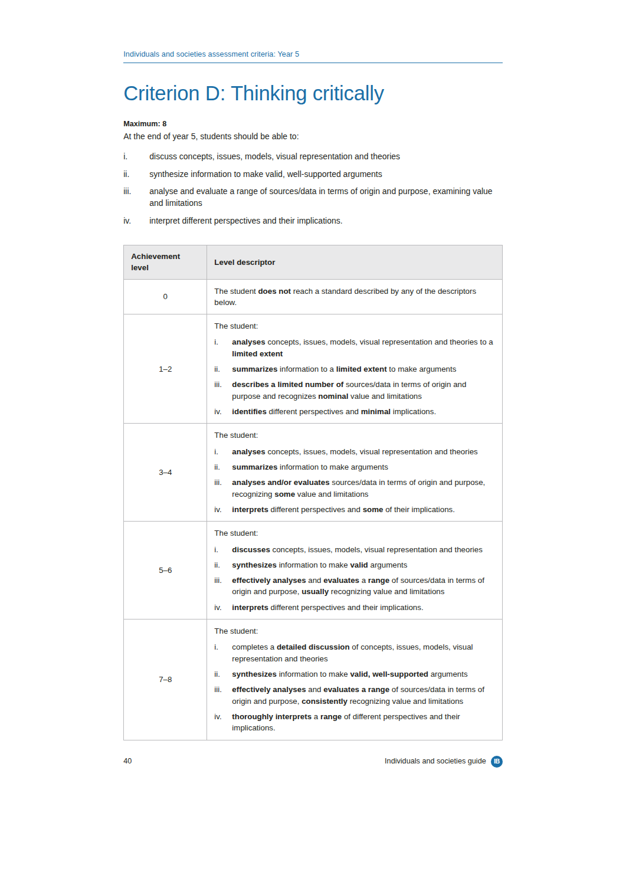Individuals and societies assessment criteria: Year 5
Criterion D: Thinking critically
Maximum: 8
At the end of year 5, students should be able to:
i. discuss concepts, issues, models, visual representation and theories
ii. synthesize information to make valid, well-supported arguments
iii. analyse and evaluate a range of sources/data in terms of origin and purpose, examining value and limitations
iv. interpret different perspectives and their implications.
| Achievement level | Level descriptor |
| --- | --- |
| 0 | The student does not reach a standard described by any of the descriptors below. |
| 1–2 | The student: i. analyses concepts, issues, models, visual representation and theories to a limited extent ii. summarizes information to a limited extent to make arguments iii. describes a limited number of sources/data in terms of origin and purpose and recognizes nominal value and limitations iv. identifies different perspectives and minimal implications. |
| 3–4 | The student: i. analyses concepts, issues, models, visual representation and theories ii. summarizes information to make arguments iii. analyses and/or evaluates sources/data in terms of origin and purpose, recognizing some value and limitations iv. interprets different perspectives and some of their implications. |
| 5–6 | The student: i. discusses concepts, issues, models, visual representation and theories ii. synthesizes information to make valid arguments iii. effectively analyses and evaluates a range of sources/data in terms of origin and purpose, usually recognizing value and limitations iv. interprets different perspectives and their implications. |
| 7–8 | The student: i. completes a detailed discussion of concepts, issues, models, visual representation and theories ii. synthesizes information to make valid, well-supported arguments iii. effectively analyses and evaluates a range of sources/data in terms of origin and purpose, consistently recognizing value and limitations iv. thoroughly interprets a range of different perspectives and their implications. |
40
Individuals and societies guide
IB